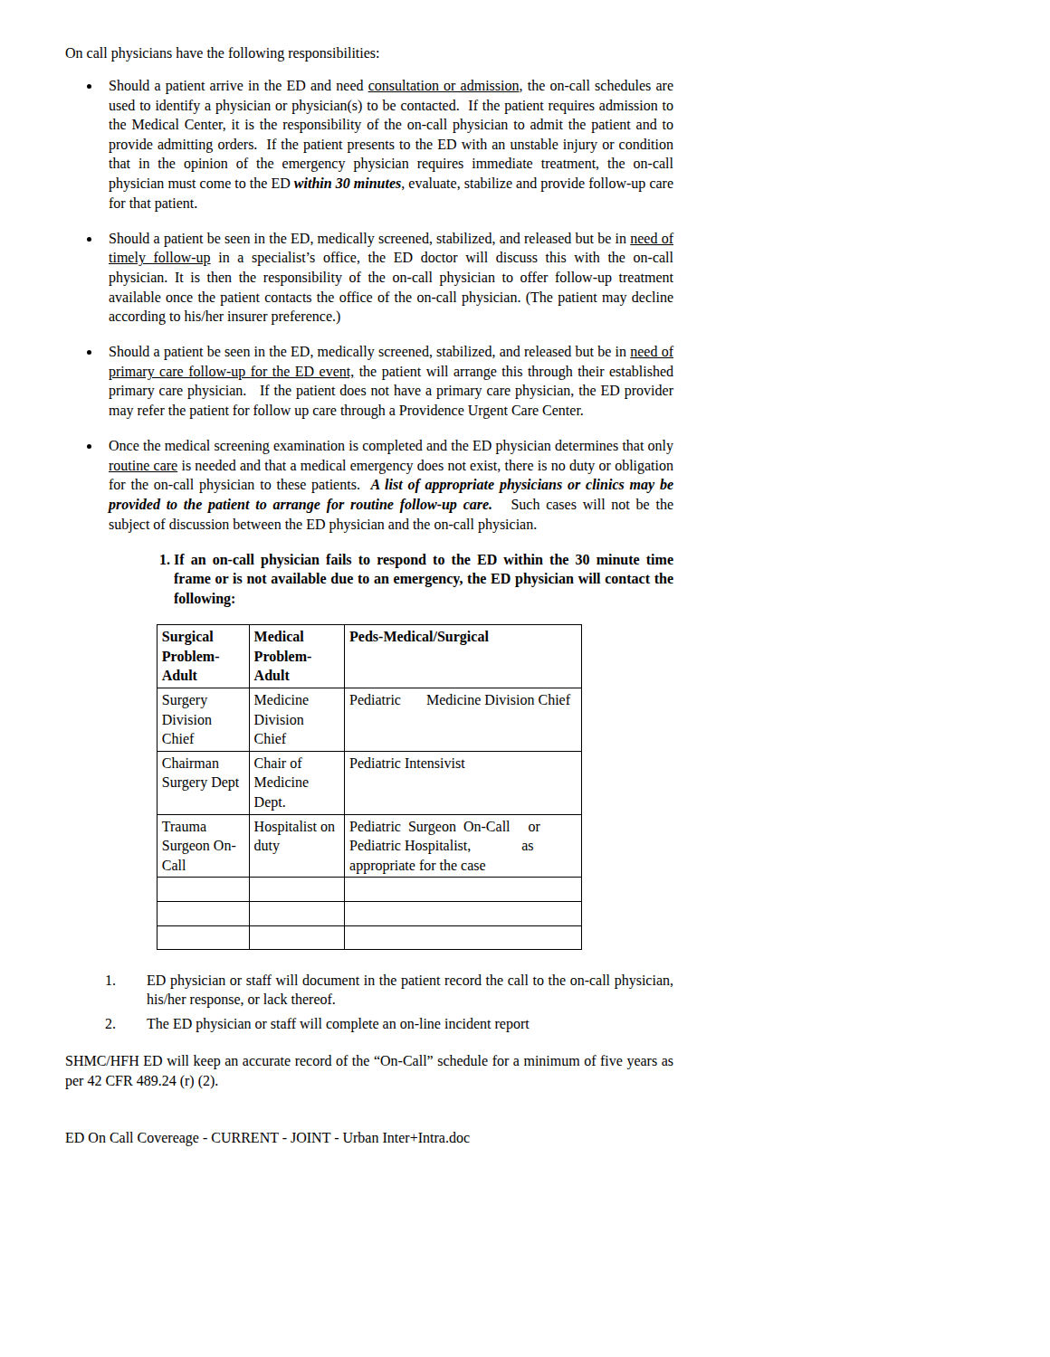On call physicians have the following responsibilities:
Should a patient arrive in the ED and need consultation or admission, the on-call schedules are used to identify a physician or physician(s) to be contacted. If the patient requires admission to the Medical Center, it is the responsibility of the on-call physician to admit the patient and to provide admitting orders. If the patient presents to the ED with an unstable injury or condition that in the opinion of the emergency physician requires immediate treatment, the on-call physician must come to the ED within 30 minutes, evaluate, stabilize and provide follow-up care for that patient.
Should a patient be seen in the ED, medically screened, stabilized, and released but be in need of timely follow-up in a specialist’s office, the ED doctor will discuss this with the on-call physician. It is then the responsibility of the on-call physician to offer follow-up treatment available once the patient contacts the office of the on-call physician. (The patient may decline according to his/her insurer preference.)
Should a patient be seen in the ED, medically screened, stabilized, and released but be in need of primary care follow-up for the ED event, the patient will arrange this through their established primary care physician. If the patient does not have a primary care physician, the ED provider may refer the patient for follow up care through a Providence Urgent Care Center.
Once the medical screening examination is completed and the ED physician determines that only routine care is needed and that a medical emergency does not exist, there is no duty or obligation for the on-call physician to these patients. A list of appropriate physicians or clinics may be provided to the patient to arrange for routine follow-up care. Such cases will not be the subject of discussion between the ED physician and the on-call physician.
If an on-call physician fails to respond to the ED within the 30 minute time frame or is not available due to an emergency, the ED physician will contact the following:
| Surgical Problem-Adult | Medical Problem-Adult | Peds-Medical/Surgical |
| --- | --- | --- |
| Surgery Division Chief | Medicine Division Chief | Pediatric Medicine Division Chief |
| Chairman Surgery Dept | Chair of Medicine Dept. | Pediatric Intensivist |
| Trauma Surgeon On-Call | Hospitalist on duty | Pediatric Surgeon On-Call or Pediatric Hospitalist, as appropriate for the case |
ED physician or staff will document in the patient record the call to the on-call physician, his/her response, or lack thereof.
The ED physician or staff will complete an on-line incident report
SHMC/HFH ED will keep an accurate record of the “On-Call” schedule for a minimum of five years as per 42 CFR 489.24 (r) (2).
ED On Call Covereage - CURRENT - JOINT - Urban Inter+Intra.doc